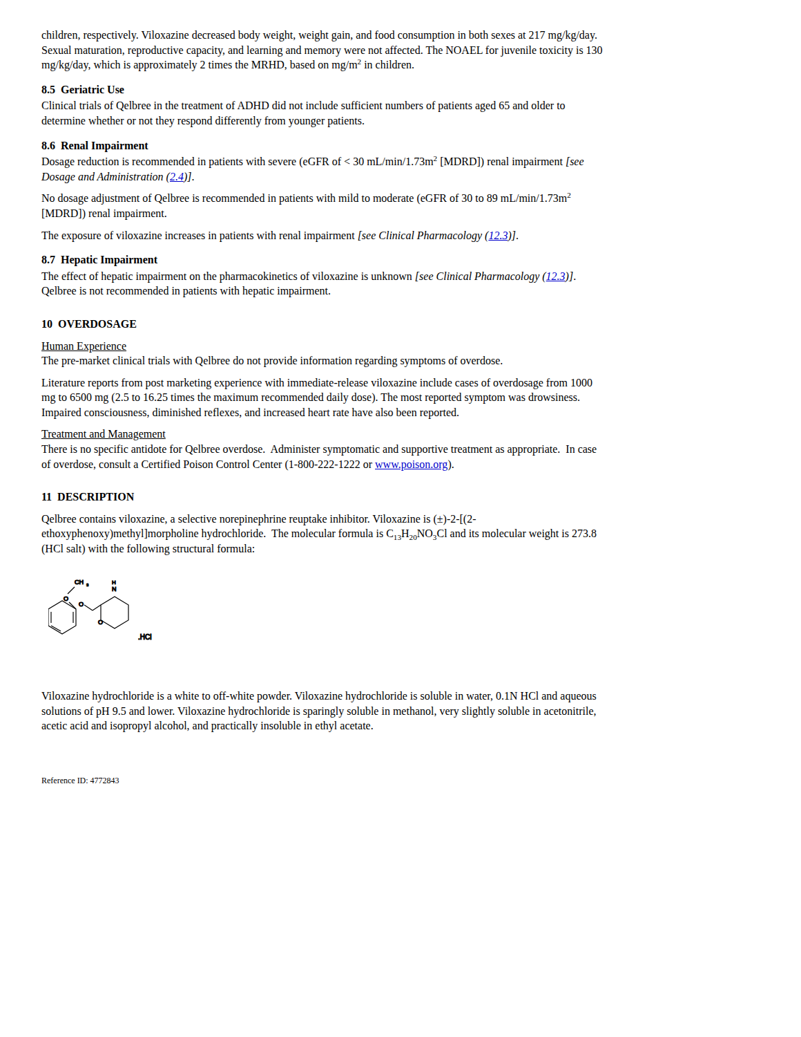children, respectively. Viloxazine decreased body weight, weight gain, and food consumption in both sexes at 217 mg/kg/day. Sexual maturation, reproductive capacity, and learning and memory were not affected. The NOAEL for juvenile toxicity is 130 mg/kg/day, which is approximately 2 times the MRHD, based on mg/m2 in children.
8.5 Geriatric Use
Clinical trials of Qelbree in the treatment of ADHD did not include sufficient numbers of patients aged 65 and older to determine whether or not they respond differently from younger patients.
8.6 Renal Impairment
Dosage reduction is recommended in patients with severe (eGFR of < 30 mL/min/1.73m2 [MDRD]) renal impairment [see Dosage and Administration (2.4)].
No dosage adjustment of Qelbree is recommended in patients with mild to moderate (eGFR of 30 to 89 mL/min/1.73m2 [MDRD]) renal impairment.
The exposure of viloxazine increases in patients with renal impairment [see Clinical Pharmacology (12.3)].
8.7 Hepatic Impairment
The effect of hepatic impairment on the pharmacokinetics of viloxazine is unknown [see Clinical Pharmacology (12.3)]. Qelbree is not recommended in patients with hepatic impairment.
10 OVERDOSAGE
Human Experience
The pre-market clinical trials with Qelbree do not provide information regarding symptoms of overdose.
Literature reports from post marketing experience with immediate-release viloxazine include cases of overdosage from 1000 mg to 6500 mg (2.5 to 16.25 times the maximum recommended daily dose). The most reported symptom was drowsiness. Impaired consciousness, diminished reflexes, and increased heart rate have also been reported.
Treatment and Management
There is no specific antidote for Qelbree overdose. Administer symptomatic and supportive treatment as appropriate. In case of overdose, consult a Certified Poison Control Center (1-800-222-1222 or www.poison.org).
11 DESCRIPTION
Qelbree contains viloxazine, a selective norepinephrine reuptake inhibitor. Viloxazine is (±)-2-[(2-ethoxyphenoxy)methyl]morpholine hydrochloride. The molecular formula is C13H20NO3Cl and its molecular weight is 273.8 (HCl salt) with the following structural formula:
CH 3 O O N H O .HCl
Viloxazine hydrochloride is a white to off-white powder. Viloxazine hydrochloride is soluble in water, 0.1N HCl and aqueous solutions of pH 9.5 and lower. Viloxazine hydrochloride is sparingly soluble in methanol, very slightly soluble in acetonitrile, acetic acid and isopropyl alcohol, and practically insoluble in ethyl acetate.
Reference ID: 4772843